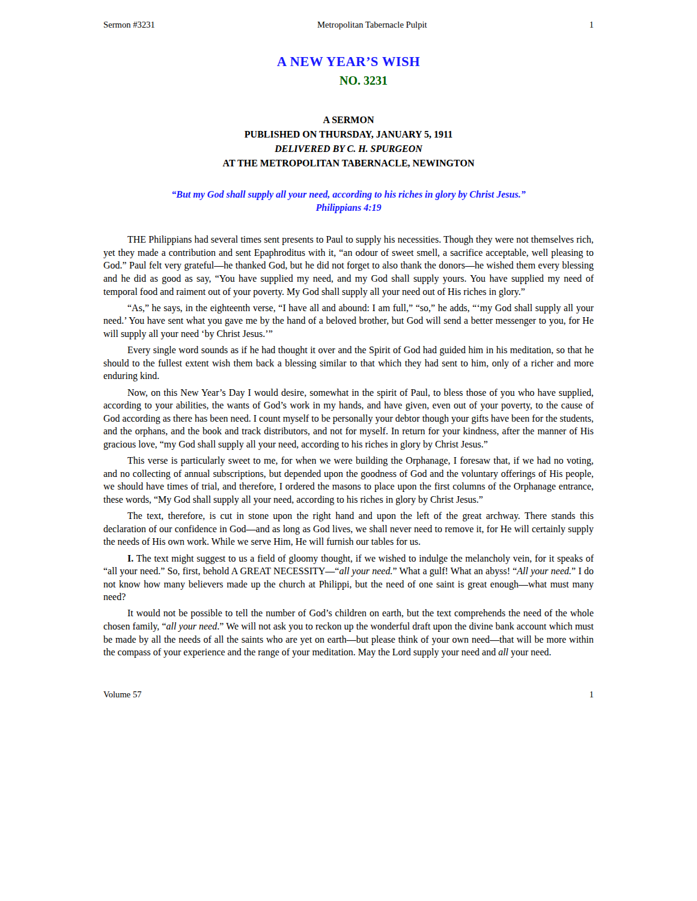Sermon #3231
Metropolitan Tabernacle Pulpit
1
A NEW YEAR’S WISH
NO. 3231
A SERMON
PUBLISHED ON THURSDAY, JANUARY 5, 1911
DELIVERED BY C. H. SPURGEON
AT THE METROPOLITAN TABERNACLE, NEWINGTON
“But my God shall supply all your need, according to his riches in glory by Christ Jesus.” Philippians 4:19
THE Philippians had several times sent presents to Paul to supply his necessities. Though they were not themselves rich, yet they made a contribution and sent Epaphroditus with it, “an odour of sweet smell, a sacrifice acceptable, well pleasing to God.” Paul felt very grateful—he thanked God, but he did not forget to also thank the donors—he wished them every blessing and he did as good as say, “You have supplied my need, and my God shall supply yours. You have supplied my need of temporal food and raiment out of your poverty. My God shall supply all your need out of His riches in glory.”
“As,” he says, in the eighteenth verse, “I have all and abound: I am full,” “so,” he adds, “‘my God shall supply all your need.’ You have sent what you gave me by the hand of a beloved brother, but God will send a better messenger to you, for He will supply all your need ‘by Christ Jesus.’”
Every single word sounds as if he had thought it over and the Spirit of God had guided him in his meditation, so that he should to the fullest extent wish them back a blessing similar to that which they had sent to him, only of a richer and more enduring kind.
Now, on this New Year’s Day I would desire, somewhat in the spirit of Paul, to bless those of you who have supplied, according to your abilities, the wants of God’s work in my hands, and have given, even out of your poverty, to the cause of God according as there has been need. I count myself to be personally your debtor though your gifts have been for the students, and the orphans, and the book and track distributors, and not for myself. In return for your kindness, after the manner of His gracious love, “my God shall supply all your need, according to his riches in glory by Christ Jesus.”
This verse is particularly sweet to me, for when we were building the Orphanage, I foresaw that, if we had no voting, and no collecting of annual subscriptions, but depended upon the goodness of God and the voluntary offerings of His people, we should have times of trial, and therefore, I ordered the masons to place upon the first columns of the Orphanage entrance, these words, “My God shall supply all your need, according to his riches in glory by Christ Jesus.”
The text, therefore, is cut in stone upon the right hand and upon the left of the great archway. There stands this declaration of our confidence in God—and as long as God lives, we shall never need to remove it, for He will certainly supply the needs of His own work. While we serve Him, He will furnish our tables for us.
I. The text might suggest to us a field of gloomy thought, if we wished to indulge the melancholy vein, for it speaks of “all your need.” So, first, behold A GREAT NECESSITY—“all your need.” What a gulf! What an abyss! “All your need.” I do not know how many believers made up the church at Philippi, but the need of one saint is great enough—what must many need?
It would not be possible to tell the number of God’s children on earth, but the text comprehends the need of the whole chosen family, “all your need.” We will not ask you to reckon up the wonderful draft upon the divine bank account which must be made by all the needs of all the saints who are yet on earth—but please think of your own need—that will be more within the compass of your experience and the range of your meditation. May the Lord supply your need and all your need.
Volume 57
1